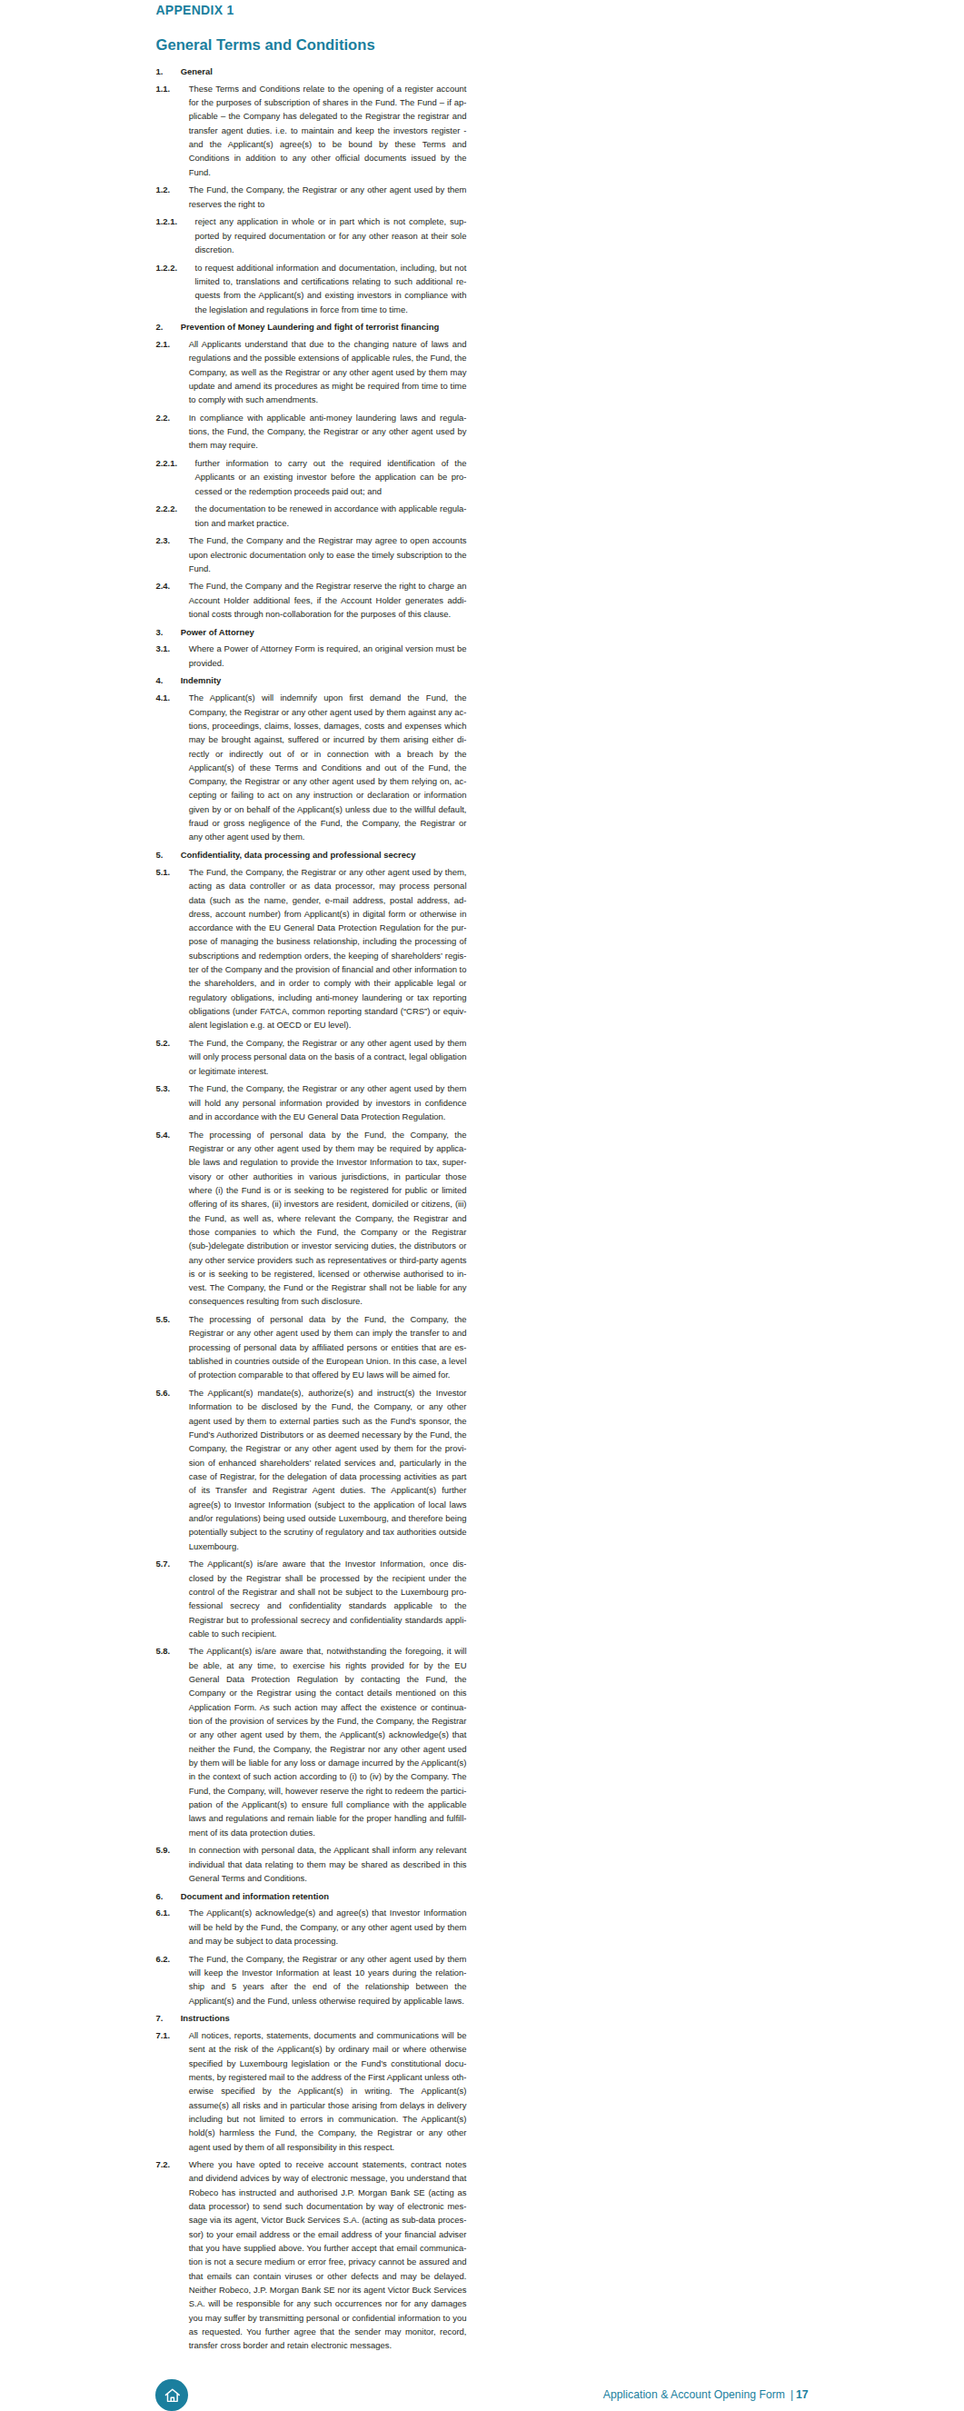APPENDIX 1
General Terms and Conditions
1. General
1.1. These Terms and Conditions relate to the opening of a register account for the purposes of subscription of shares in the Fund. The Fund – if applicable – the Company has delegated to the Registrar the registrar and transfer agent duties. i.e. to maintain and keep the investors register - and the Applicant(s) agree(s) to be bound by these Terms and Conditions in addition to any other official documents issued by the Fund.
1.2. The Fund, the Company, the Registrar or any other agent used by them reserves the right to
1.2.1. reject any application in whole or in part which is not complete, supported by required documentation or for any other reason at their sole discretion.
1.2.2. to request additional information and documentation, including, but not limited to, translations and certifications relating to such additional requests from the Applicant(s) and existing investors in compliance with the legislation and regulations in force from time to time.
2. Prevention of Money Laundering and fight of terrorist financing
2.1. All Applicants understand that due to the changing nature of laws and regulations and the possible extensions of applicable rules, the Fund, the Company, as well as the Registrar or any other agent used by them may update and amend its procedures as might be required from time to time to comply with such amendments.
2.2. In compliance with applicable anti-money laundering laws and regulations, the Fund, the Company, the Registrar or any other agent used by them may require.
2.2.1. further information to carry out the required identification of the Applicants or an existing investor before the application can be processed or the redemption proceeds paid out; and
2.2.2. the documentation to be renewed in accordance with applicable regulation and market practice.
2.3. The Fund, the Company and the Registrar may agree to open accounts upon electronic documentation only to ease the timely subscription to the Fund.
2.4. The Fund, the Company and the Registrar reserve the right to charge an Account Holder additional fees, if the Account Holder generates additional costs through non-collaboration for the purposes of this clause.
3. Power of Attorney
3.1. Where a Power of Attorney Form is required, an original version must be provided.
4. Indemnity
4.1. The Applicant(s) will indemnify upon first demand the Fund, the Company, the Registrar or any other agent used by them against any actions, proceedings, claims, losses, damages, costs and expenses which may be brought against, suffered or incurred by them arising either directly or indirectly out of or in connection with a breach by the Applicant(s) of these Terms and Conditions and out of the Fund, the Company, the Registrar or any other agent used by them relying on, accepting or failing to act on any instruction or declaration or information given by or on behalf of the Applicant(s) unless due to the willful default, fraud or gross negligence of the Fund, the Company, the Registrar or any other agent used by them.
5. Confidentiality, data processing and professional secrecy
5.1. The Fund, the Company, the Registrar or any other agent used by them, acting as data controller or as data processor, may process personal data (such as the name, gender, e-mail address, postal address, address, account number) from Applicant(s) in digital form or otherwise in accordance with the EU General Data Protection Regulation for the purpose of managing the business relationship, including the processing of subscriptions and redemption orders, the keeping of shareholders’ register of the Company and the provision of financial and other information to the shareholders, and in order to comply with their applicable legal or regulatory obligations, including anti-money laundering or tax reporting obligations (under FATCA, common reporting standard (“CRS”) or equivalent legislation e.g. at OECD or EU level).
5.2. The Fund, the Company, the Registrar or any other agent used by them will only process personal data on the basis of a contract, legal obligation or legitimate interest.
5.3. The Fund, the Company, the Registrar or any other agent used by them will hold any personal information provided by investors in confidence and in accordance with the EU General Data Protection Regulation.
5.4. The processing of personal data by the Fund, the Company, the Registrar or any other agent used by them may be required by applicable laws and regulation to provide the Investor Information to tax, supervisory or other authorities in various jurisdictions, in particular those where (i) the Fund is or is seeking to be registered for public or limited offering of its shares, (ii) investors are resident, domiciled or citizens, (iii) the Fund, as well as, where relevant the Company, the Registrar and those companies to which the Fund, the Company or the Registrar (sub-)delegate distribution or investor servicing duties, the distributors or any other service providers such as representatives or third-party agents is or is seeking to be registered, licensed or otherwise authorised to invest. The Company, the Fund or the Registrar shall not be liable for any consequences resulting from such disclosure.
5.5. The processing of personal data by the Fund, the Company, the Registrar or any other agent used by them can imply the transfer to and processing of personal data by affiliated persons or entities that are established in countries outside of the European Union. In this case, a level of protection comparable to that offered by EU laws will be aimed for.
5.6. The Applicant(s) mandate(s), authorize(s) and instruct(s) the Investor Information to be disclosed by the Fund, the Company, or any other agent used by them to external parties such as the Fund’s sponsor, the Fund’s Authorized Distributors or as deemed necessary by the Fund, the Company, the Registrar or any other agent used by them for the provision of enhanced shareholders’ related services and, particularly in the case of Registrar, for the delegation of data processing activities as part of its Transfer and Registrar Agent duties. The Applicant(s) further agree(s) to Investor Information (subject to the application of local laws and/or regulations) being used outside Luxembourg, and therefore being potentially subject to the scrutiny of regulatory and tax authorities outside Luxembourg.
5.7. The Applicant(s) is/are aware that the Investor Information, once disclosed by the Registrar shall be processed by the recipient under the control of the Registrar and shall not be subject to the Luxembourg professional secrecy and confidentiality standards applicable to the Registrar but to professional secrecy and confidentiality standards applicable to such recipient.
5.8. The Applicant(s) is/are aware that, notwithstanding the foregoing, it will be able, at any time, to exercise his rights provided for by the EU General Data Protection Regulation by contacting the Fund, the Company or the Registrar using the contact details mentioned on this Application Form. As such action may affect the existence or continuation of the provision of services by the Fund, the Company, the Registrar or any other agent used by them, the Applicant(s) acknowledge(s) that neither the Fund, the Company, the Registrar nor any other agent used by them will be liable for any loss or damage incurred by the Applicant(s) in the context of such action according to (i) to (iv) by the Company. The Fund, the Company, will, however reserve the right to redeem the participation of the Applicant(s) to ensure full compliance with the applicable laws and regulations and remain liable for the proper handling and fulfillment of its data protection duties.
5.9. In connection with personal data, the Applicant shall inform any relevant individual that data relating to them may be shared as described in this General Terms and Conditions.
6. Document and information retention
6.1. The Applicant(s) acknowledge(s) and agree(s) that Investor Information will be held by the Fund, the Company, or any other agent used by them and may be subject to data processing.
6.2. The Fund, the Company, the Registrar or any other agent used by them will keep the Investor Information at least 10 years during the relationship and 5 years after the end of the relationship between the Applicant(s) and the Fund, unless otherwise required by applicable laws.
7. Instructions
7.1. All notices, reports, statements, documents and communications will be sent at the risk of the Applicant(s) by ordinary mail or where otherwise specified by Luxembourg legislation or the Fund’s constitutional documents, by registered mail to the address of the First Applicant unless otherwise specified by the Applicant(s) in writing. The Applicant(s) assume(s) all risks and in particular those arising from delays in delivery including but not limited to errors in communication. The Applicant(s) hold(s) harmless the Fund, the Company, the Registrar or any other agent used by them of all responsibility in this respect.
7.2. Where you have opted to receive account statements, contract notes and dividend advices by way of electronic message, you understand that Robeco has instructed and authorised J.P. Morgan Bank SE (acting as data processor) to send such documentation by way of electronic message via its agent, Victor Buck Services S.A. (acting as sub-data processor) to your email address or the email address of your financial adviser that you have supplied above. You further accept that email communication is not a secure medium or error free, privacy cannot be assured and that emails can contain viruses or other defects and may be delayed. Neither Robeco, J.P. Morgan Bank SE nor its agent Victor Buck Services S.A. will be responsible for any such occurrences nor for any damages you may suffer by transmitting personal or confidential information to you as requested. You further agree that the sender may monitor, record, transfer cross border and retain electronic messages.
Application & Account Opening Form |17